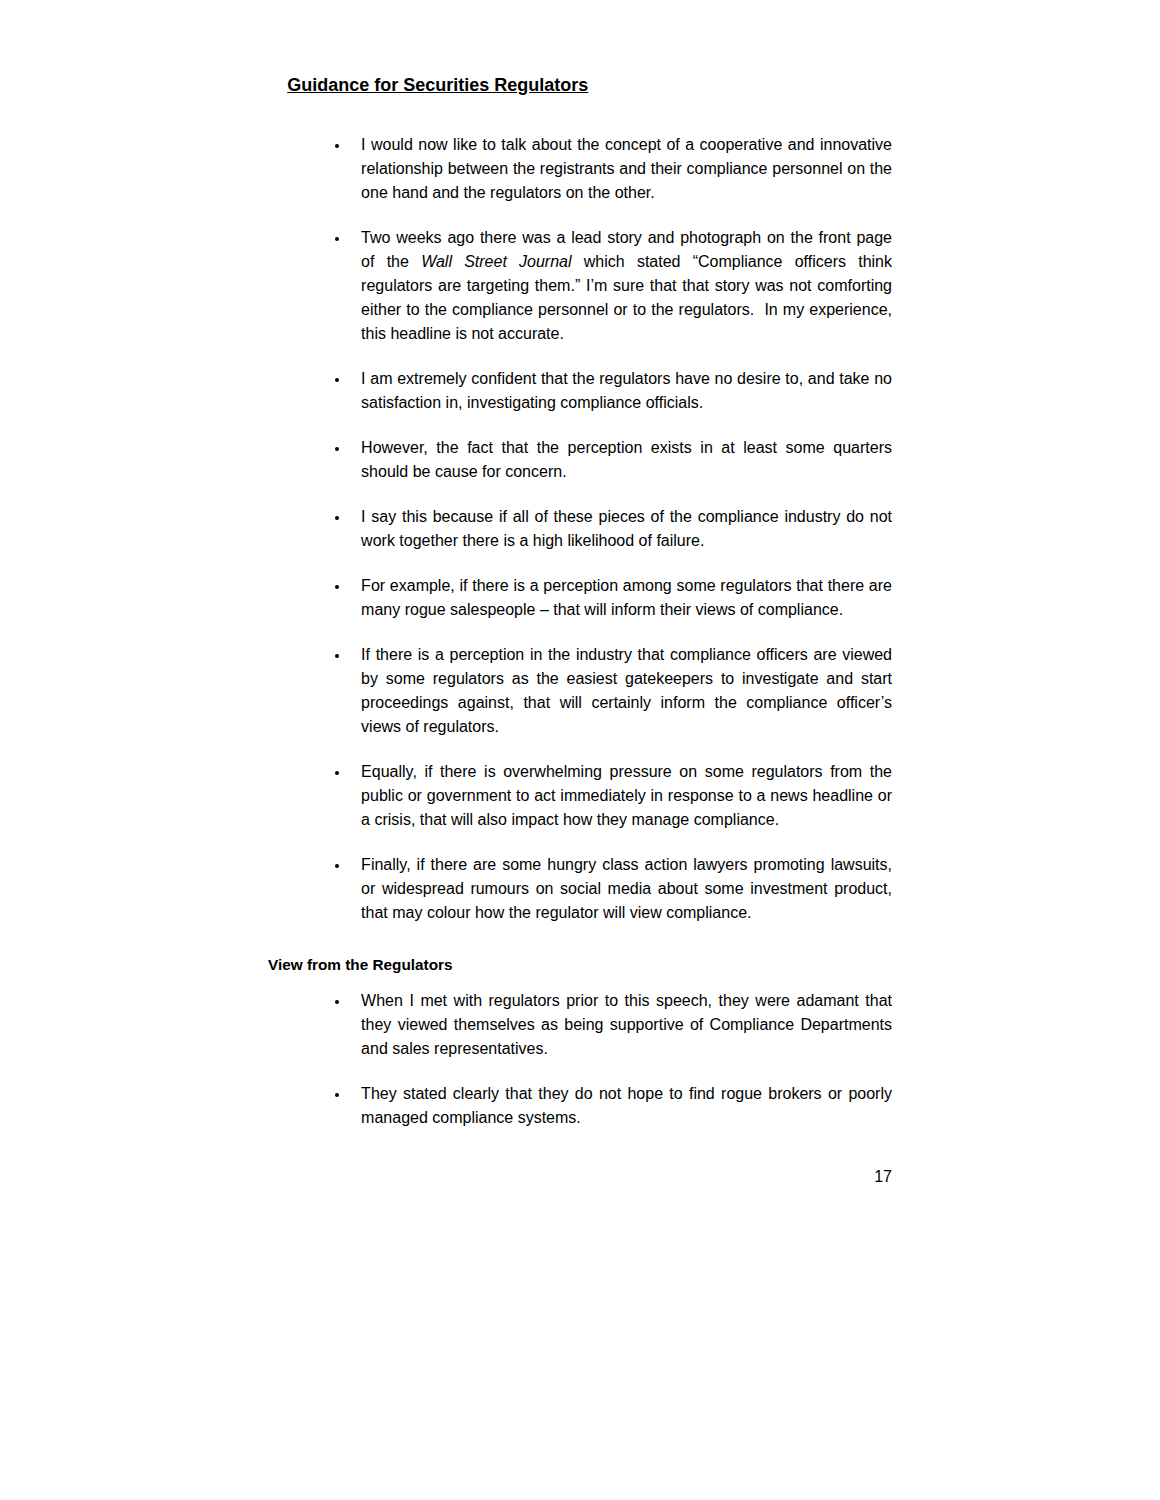Guidance for Securities Regulators
I would now like to talk about the concept of a cooperative and innovative relationship between the registrants and their compliance personnel on the one hand and the regulators on the other.
Two weeks ago there was a lead story and photograph on the front page of the Wall Street Journal which stated “Compliance officers think regulators are targeting them.” I’m sure that that story was not comforting either to the compliance personnel or to the regulators. In my experience, this headline is not accurate.
I am extremely confident that the regulators have no desire to, and take no satisfaction in, investigating compliance officials.
However, the fact that the perception exists in at least some quarters should be cause for concern.
I say this because if all of these pieces of the compliance industry do not work together there is a high likelihood of failure.
For example, if there is a perception among some regulators that there are many rogue salespeople – that will inform their views of compliance.
If there is a perception in the industry that compliance officers are viewed by some regulators as the easiest gatekeepers to investigate and start proceedings against, that will certainly inform the compliance officer’s views of regulators.
Equally, if there is overwhelming pressure on some regulators from the public or government to act immediately in response to a news headline or a crisis, that will also impact how they manage compliance.
Finally, if there are some hungry class action lawyers promoting lawsuits, or widespread rumours on social media about some investment product, that may colour how the regulator will view compliance.
View from the Regulators
When I met with regulators prior to this speech, they were adamant that they viewed themselves as being supportive of Compliance Departments and sales representatives.
They stated clearly that they do not hope to find rogue brokers or poorly managed compliance systems.
17